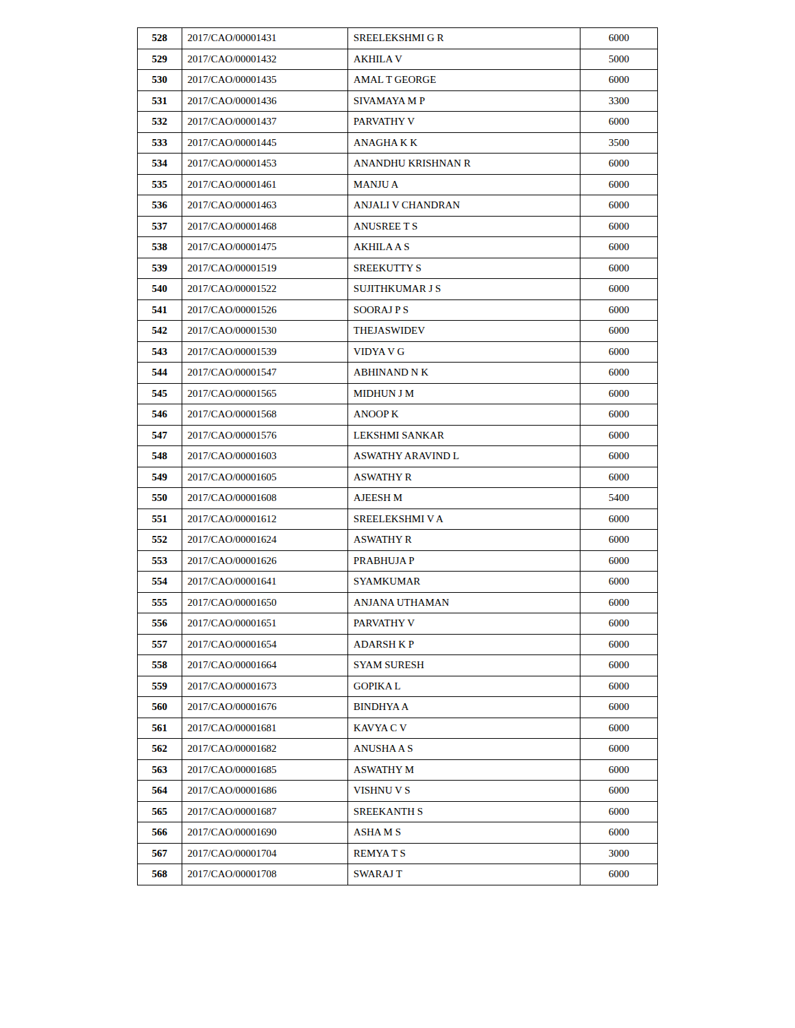| 528 | 2017/CAO/00001431 | SREELEKSHMI G R | 6000 |
| 529 | 2017/CAO/00001432 | AKHILA V | 5000 |
| 530 | 2017/CAO/00001435 | AMAL T GEORGE | 6000 |
| 531 | 2017/CAO/00001436 | SIVAMAYA M P | 3300 |
| 532 | 2017/CAO/00001437 | PARVATHY V | 6000 |
| 533 | 2017/CAO/00001445 | ANAGHA K K | 3500 |
| 534 | 2017/CAO/00001453 | ANANDHU KRISHNAN R | 6000 |
| 535 | 2017/CAO/00001461 | MANJU A | 6000 |
| 536 | 2017/CAO/00001463 | ANJALI V CHANDRAN | 6000 |
| 537 | 2017/CAO/00001468 | ANUSREE T S | 6000 |
| 538 | 2017/CAO/00001475 | AKHILA A S | 6000 |
| 539 | 2017/CAO/00001519 | SREEKUTTY S | 6000 |
| 540 | 2017/CAO/00001522 | SUJITHKUMAR J S | 6000 |
| 541 | 2017/CAO/00001526 | SOORAJ P S | 6000 |
| 542 | 2017/CAO/00001530 | THEJASWIDEV | 6000 |
| 543 | 2017/CAO/00001539 | VIDYA V G | 6000 |
| 544 | 2017/CAO/00001547 | ABHINAND N K | 6000 |
| 545 | 2017/CAO/00001565 | MIDHUN J M | 6000 |
| 546 | 2017/CAO/00001568 | ANOOP K | 6000 |
| 547 | 2017/CAO/00001576 | LEKSHMI SANKAR | 6000 |
| 548 | 2017/CAO/00001603 | ASWATHY ARAVIND L | 6000 |
| 549 | 2017/CAO/00001605 | ASWATHY R | 6000 |
| 550 | 2017/CAO/00001608 | AJEESH M | 5400 |
| 551 | 2017/CAO/00001612 | SREELEKSHMI V A | 6000 |
| 552 | 2017/CAO/00001624 | ASWATHY R | 6000 |
| 553 | 2017/CAO/00001626 | PRABHUJA P | 6000 |
| 554 | 2017/CAO/00001641 | SYAMKUMAR | 6000 |
| 555 | 2017/CAO/00001650 | ANJANA UTHAMAN | 6000 |
| 556 | 2017/CAO/00001651 | PARVATHY V | 6000 |
| 557 | 2017/CAO/00001654 | ADARSH K P | 6000 |
| 558 | 2017/CAO/00001664 | SYAM SURESH | 6000 |
| 559 | 2017/CAO/00001673 | GOPIKA L | 6000 |
| 560 | 2017/CAO/00001676 | BINDHYA A | 6000 |
| 561 | 2017/CAO/00001681 | KAVYA C V | 6000 |
| 562 | 2017/CAO/00001682 | ANUSHA A S | 6000 |
| 563 | 2017/CAO/00001685 | ASWATHY M | 6000 |
| 564 | 2017/CAO/00001686 | VISHNU V S | 6000 |
| 565 | 2017/CAO/00001687 | SREEKANTH S | 6000 |
| 566 | 2017/CAO/00001690 | ASHA M S | 6000 |
| 567 | 2017/CAO/00001704 | REMYA T S | 3000 |
| 568 | 2017/CAO/00001708 | SWARAJ T | 6000 |